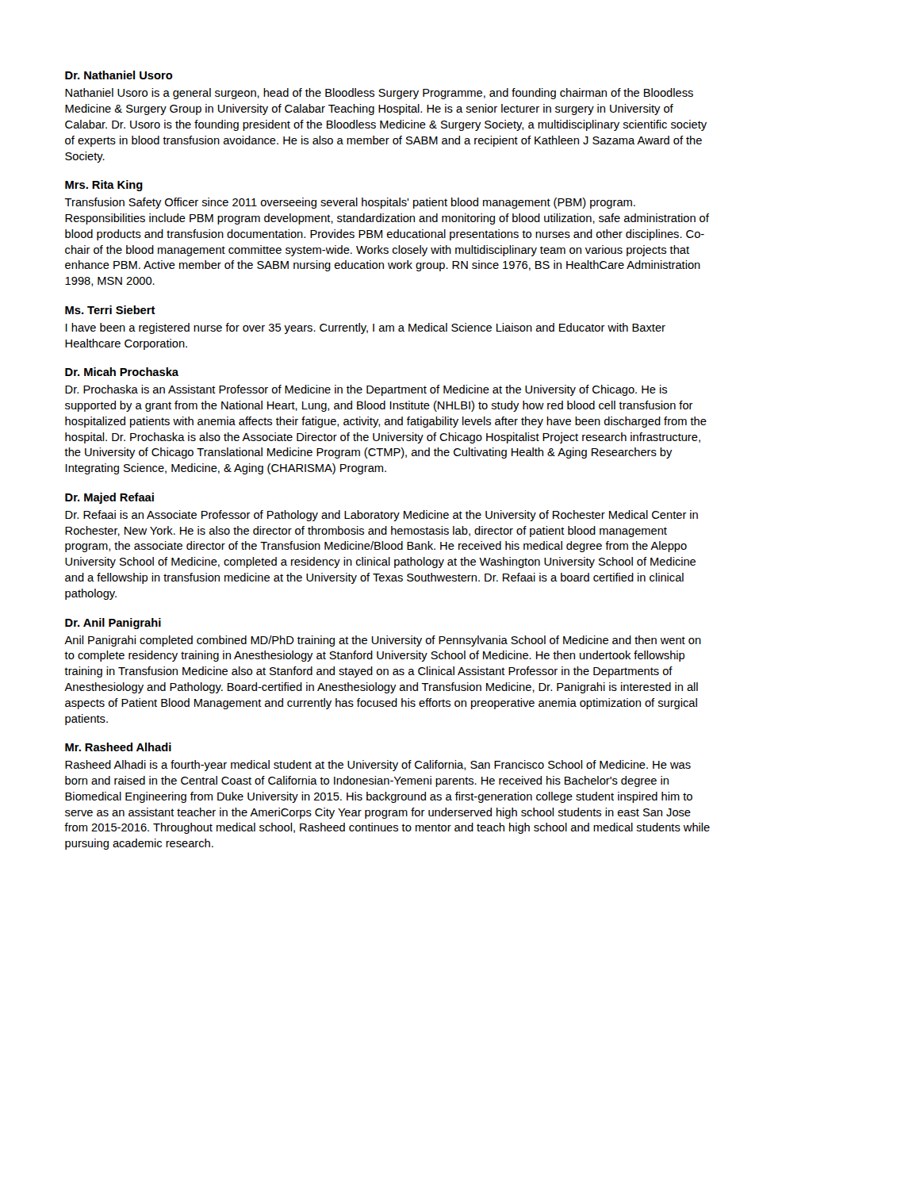Dr. Nathaniel Usoro
Nathaniel Usoro is a general surgeon, head of the Bloodless Surgery Programme, and founding chairman of the Bloodless Medicine & Surgery Group in University of Calabar Teaching Hospital. He is a senior lecturer in surgery in University of Calabar. Dr. Usoro is the founding president of the Bloodless Medicine & Surgery Society, a multidisciplinary scientific society of experts in blood transfusion avoidance. He is also a member of SABM and a recipient of Kathleen J Sazama Award of the Society.
Mrs. Rita King
Transfusion Safety Officer since 2011 overseeing several hospitals' patient blood management (PBM) program. Responsibilities include PBM program development, standardization and monitoring of blood utilization, safe administration of blood products and transfusion documentation. Provides PBM educational presentations to nurses and other disciplines. Co-chair of the blood management committee system-wide. Works closely with multidisciplinary team on various projects that enhance PBM. Active member of the SABM nursing education work group. RN since 1976, BS in HealthCare Administration 1998, MSN 2000.
Ms. Terri Siebert
I have been a registered nurse for over 35 years. Currently, I am a Medical Science Liaison and Educator with Baxter Healthcare Corporation.
Dr. Micah Prochaska
Dr. Prochaska is an Assistant Professor of Medicine in the Department of Medicine at the University of Chicago. He is supported by a grant from the National Heart, Lung, and Blood Institute (NHLBI) to study how red blood cell transfusion for hospitalized patients with anemia affects their fatigue, activity, and fatigability levels after they have been discharged from the hospital. Dr. Prochaska is also the Associate Director of the University of Chicago Hospitalist Project research infrastructure, the University of Chicago Translational Medicine Program (CTMP), and the Cultivating Health & Aging Researchers by Integrating Science, Medicine, & Aging (CHARISMA) Program.
Dr. Majed Refaai
Dr. Refaai is an Associate Professor of Pathology and Laboratory Medicine at the University of Rochester Medical Center in Rochester, New York. He is also the director of thrombosis and hemostasis lab, director of patient blood management program, the associate director of the Transfusion Medicine/Blood Bank. He received his medical degree from the Aleppo University School of Medicine, completed a residency in clinical pathology at the Washington University School of Medicine and a fellowship in transfusion medicine at the University of Texas Southwestern. Dr. Refaai is a board certified in clinical pathology.
Dr. Anil Panigrahi
Anil Panigrahi completed combined MD/PhD training at the University of Pennsylvania School of Medicine and then went on to complete residency training in Anesthesiology at Stanford University School of Medicine. He then undertook fellowship training in Transfusion Medicine also at Stanford and stayed on as a Clinical Assistant Professor in the Departments of Anesthesiology and Pathology. Board-certified in Anesthesiology and Transfusion Medicine, Dr. Panigrahi is interested in all aspects of Patient Blood Management and currently has focused his efforts on preoperative anemia optimization of surgical patients.
Mr. Rasheed Alhadi
Rasheed Alhadi is a fourth-year medical student at the University of California, San Francisco School of Medicine. He was born and raised in the Central Coast of California to Indonesian-Yemeni parents. He received his Bachelor's degree in Biomedical Engineering from Duke University in 2015. His background as a first-generation college student inspired him to serve as an assistant teacher in the AmeriCorps City Year program for underserved high school students in east San Jose from 2015-2016. Throughout medical school, Rasheed continues to mentor and teach high school and medical students while pursuing academic research.